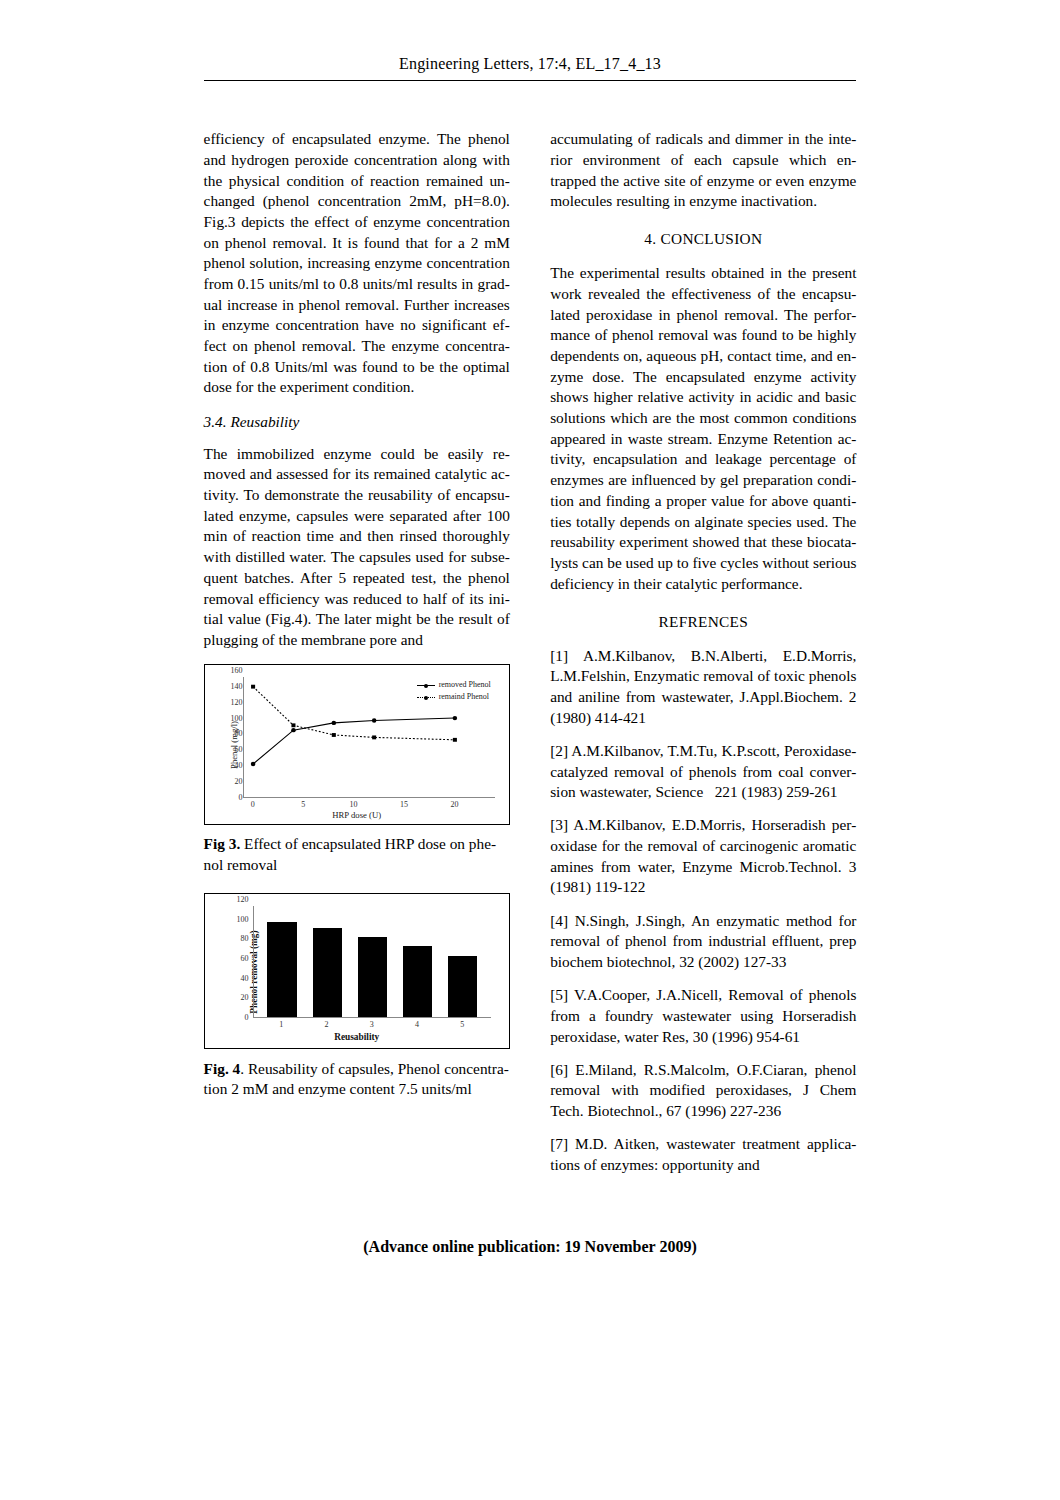Engineering Letters, 17:4, EL_17_4_13
efficiency of encapsulated enzyme. The phenol and hydrogen peroxide concentration along with the physical condition of reaction remained unchanged (phenol concentration 2mM, pH=8.0). Fig.3 depicts the effect of enzyme concentration on phenol removal. It is found that for a 2 mM phenol solution, increasing enzyme concentration from 0.15 units/ml to 0.8 units/ml results in gradual increase in phenol removal. Further increases in enzyme concentration have no significant effect on phenol removal. The enzyme concentration of 0.8 Units/ml was found to be the optimal dose for the experiment condition.
3.4. Reusability
The immobilized enzyme could be easily removed and assessed for its remained catalytic activity. To demonstrate the reusability of encapsulated enzyme, capsules were separated after 100 min of reaction time and then rinsed thoroughly with distilled water. The capsules used for subsequent batches. After 5 repeated test, the phenol removal efficiency was reduced to half of its initial value (Fig.4). The later might be the result of plugging of the membrane pore and
Phenol (mg/l)
160 140 120 100 80 60 40 20 0
removed Phenol
remaind Phenol
0 5 10 15 20
HRP dose (U)
Fig 3. Effect of encapsulated HRP dose on phenol removal
Phenol removal (mg)
120 100 80 60 40 20 0
12345
Reusability
Fig. 4. Reusability of capsules, Phenol concentration 2 mM and enzyme content 7.5 units/ml
accumulating of radicals and dimmer in the interior environment of each capsule which entrapped the active site of enzyme or even enzyme molecules resulting in enzyme inactivation.
4. CONCLUSION
The experimental results obtained in the present work revealed the effectiveness of the encapsulated peroxidase in phenol removal. The performance of phenol removal was found to be highly dependents on, aqueous pH, contact time, and enzyme dose. The encapsulated enzyme activity shows higher relative activity in acidic and basic solutions which are the most common conditions appeared in waste stream. Enzyme Retention activity, encapsulation and leakage percentage of enzymes are influenced by gel preparation condition and finding a proper value for above quantities totally depends on alginate species used. The reusability experiment showed that these biocatalysts can be used up to five cycles without serious deficiency in their catalytic performance.
REFRENCES
[1] A.M.Kilbanov, B.N.Alberti, E.D.Morris, L.M.Felshin, Enzymatic removal of toxic phenols and aniline from wastewater, J.Appl.Biochem. 2 (1980) 414-421
[2] A.M.Kilbanov, T.M.Tu, K.P.scott, Peroxidase-catalyzed removal of phenols from coal conversion wastewater, Science 221 (1983) 259-261
[3] A.M.Kilbanov, E.D.Morris, Horseradish peroxidase for the removal of carcinogenic aromatic amines from water, Enzyme Microb.Technol. 3 (1981) 119-122
[4] N.Singh, J.Singh, An enzymatic method for removal of phenol from industrial effluent, prep biochem biotechnol, 32 (2002) 127-33
[5] V.A.Cooper, J.A.Nicell, Removal of phenols from a foundry wastewater using Horseradish peroxidase, water Res, 30 (1996) 954-61
[6] E.Miland, R.S.Malcolm, O.F.Ciaran, phenol removal with modified peroxidases, J Chem Tech. Biotechnol., 67 (1996) 227-236
[7] M.D. Aitken, wastewater treatment applications of enzymes: opportunity and
(Advance online publication: 19 November 2009)